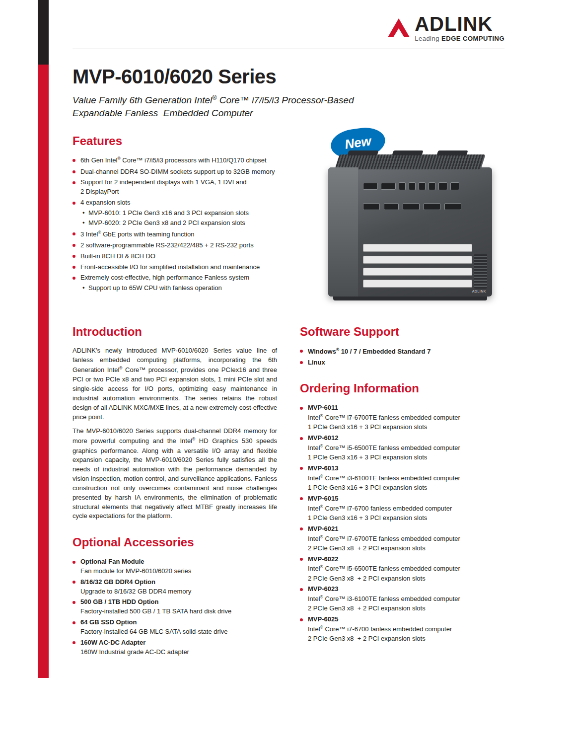ADLINK
Leading EDGE COMPUTING
MVP-6010/6020 Series
Value Family 6th Generation Intel® Core™ i7/i5/i3 Processor-Based
Expandable Fanless Embedded Computer
Features
6th Gen Intel® Core™ i7/i5/i3 processors with H110/Q170 chipset
Dual-channel DDR4 SO-DIMM sockets support up to 32GB memory
Support for 2 independent displays with 1 VGA, 1 DVI and
2 DisplayPort
4 expansion slots
MVP-6010: 1 PCIe Gen3 x16 and 3 PCI expansion slots
MVP-6020: 2 PCIe Gen3 x8 and 2 PCI expansion slots
3 Intel® GbE ports with teaming function
2 software-programmable RS-232/422/485 + 2 RS-232 ports
Built-in 8CH DI & 8CH DO
Front-accessible I/O for simplified installation and maintenance
Extremely cost-effective, high performance Fanless system
Support up to 65W CPU with fanless operation
New
ADLINK
Introduction
ADLINK’s newly introduced MVP-6010/6020 Series value line of fanless embedded computing platforms, incorporating the 6th Generation Intel® Core™ processor, provides one PCIex16 and three PCI or two PCIe x8 and two PCI expansion slots, 1 mini PCIe slot and single-side access for I/O ports, optimizing easy maintenance in industrial automation environments. The series retains the robust design of all ADLINK MXC/MXE lines, at a new extremely cost-effective price point.
The MVP-6010/6020 Series supports dual-channel DDR4 memory for more powerful computing and the Intel® HD Graphics 530 speeds graphics performance. Along with a versatile I/O array and flexible expansion capacity, the MVP-6010/6020 Series fully satisfies all the needs of industrial automation with the performance demanded by vision inspection, motion control, and surveillance applications. Fanless construction not only overcomes contaminant and noise challenges presented by harsh IA environments, the elimination of problematic structural elements that negatively affect MTBF greatly increases life cycle expectations for the platform.
Optional Accessories
Optional Fan Module Fan module for MVP-6010/6020 series
8/16/32 GB DDR4 Option Upgrade to 8/16/32 GB DDR4 memory
500 GB / 1TB HDD Option Factory-installed 500 GB / 1 TB SATA hard disk drive
64 GB SSD Option Factory-installed 64 GB MLC SATA solid-state drive
160W AC-DC Adapter 160W Industrial grade AC-DC adapter
Software Support
Windows® 10 / 7 / Embedded Standard 7
Linux
Ordering Information
MVP-6011 Intel® Core™ i7-6700TE fanless embedded computer
1 PCIe Gen3 x16 + 3 PCI expansion slots
MVP-6012 Intel® Core™ i5-6500TE fanless embedded computer
1 PCIe Gen3 x16 + 3 PCI expansion slots
MVP-6013 Intel® Core™ i3-6100TE fanless embedded computer
1 PCIe Gen3 x16 + 3 PCI expansion slots
MVP-6015 Intel® Core™ i7-6700 fanless embedded computer
1 PCIe Gen3 x16 + 3 PCI expansion slots
MVP-6021 Intel® Core™ i7-6700TE fanless embedded computer
2 PCIe Gen3 x8 + 2 PCI expansion slots
MVP-6022 Intel® Core™ i5-6500TE fanless embedded computer
2 PCIe Gen3 x8 + 2 PCI expansion slots
MVP-6023 Intel® Core™ i3-6100TE fanless embedded computer
2 PCIe Gen3 x8 + 2 PCI expansion slots
MVP-6025 Intel® Core™ i7-6700 fanless embedded computer
2 PCIe Gen3 x8 + 2 PCI expansion slots